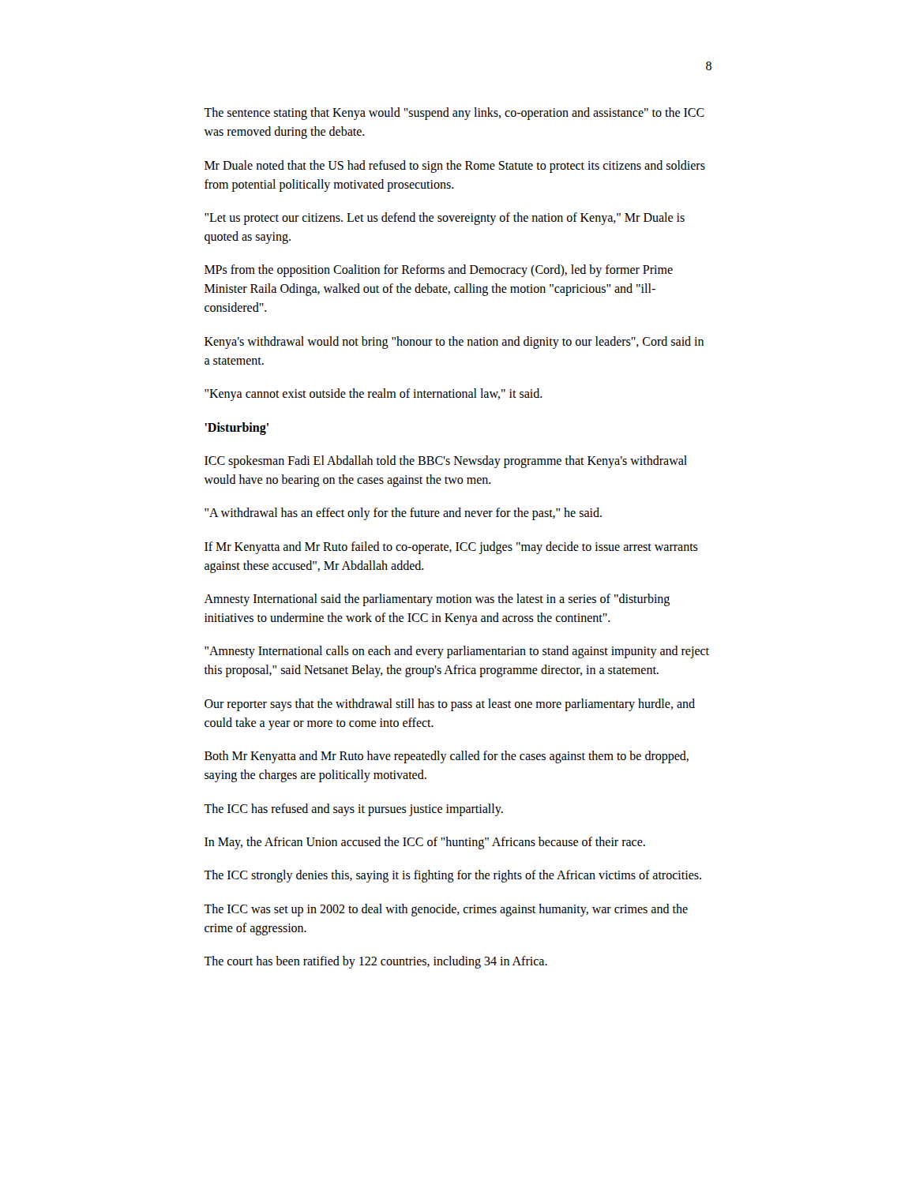8
The sentence stating that Kenya would "suspend any links, co-operation and assistance" to the ICC was removed during the debate.
Mr Duale noted that the US had refused to sign the Rome Statute to protect its citizens and soldiers from potential politically motivated prosecutions.
"Let us protect our citizens. Let us defend the sovereignty of the nation of Kenya," Mr Duale is quoted as saying.
MPs from the opposition Coalition for Reforms and Democracy (Cord), led by former Prime Minister Raila Odinga, walked out of the debate, calling the motion "capricious" and "ill-considered".
Kenya's withdrawal would not bring "honour to the nation and dignity to our leaders", Cord said in a statement.
"Kenya cannot exist outside the realm of international law," it said.
'Disturbing'
ICC spokesman Fadi El Abdallah told the BBC's Newsday programme that Kenya's withdrawal would have no bearing on the cases against the two men.
"A withdrawal has an effect only for the future and never for the past," he said.
If Mr Kenyatta and Mr Ruto failed to co-operate, ICC judges "may decide to issue arrest warrants against these accused", Mr Abdallah added.
Amnesty International said the parliamentary motion was the latest in a series of "disturbing initiatives to undermine the work of the ICC in Kenya and across the continent".
"Amnesty International calls on each and every parliamentarian to stand against impunity and reject this proposal," said Netsanet Belay, the group's Africa programme director, in a statement.
Our reporter says that the withdrawal still has to pass at least one more parliamentary hurdle, and could take a year or more to come into effect.
Both Mr Kenyatta and Mr Ruto have repeatedly called for the cases against them to be dropped, saying the charges are politically motivated.
The ICC has refused and says it pursues justice impartially.
In May, the African Union accused the ICC of "hunting" Africans because of their race.
The ICC strongly denies this, saying it is fighting for the rights of the African victims of atrocities.
The ICC was set up in 2002 to deal with genocide, crimes against humanity, war crimes and the crime of aggression.
The court has been ratified by 122 countries, including 34 in Africa.